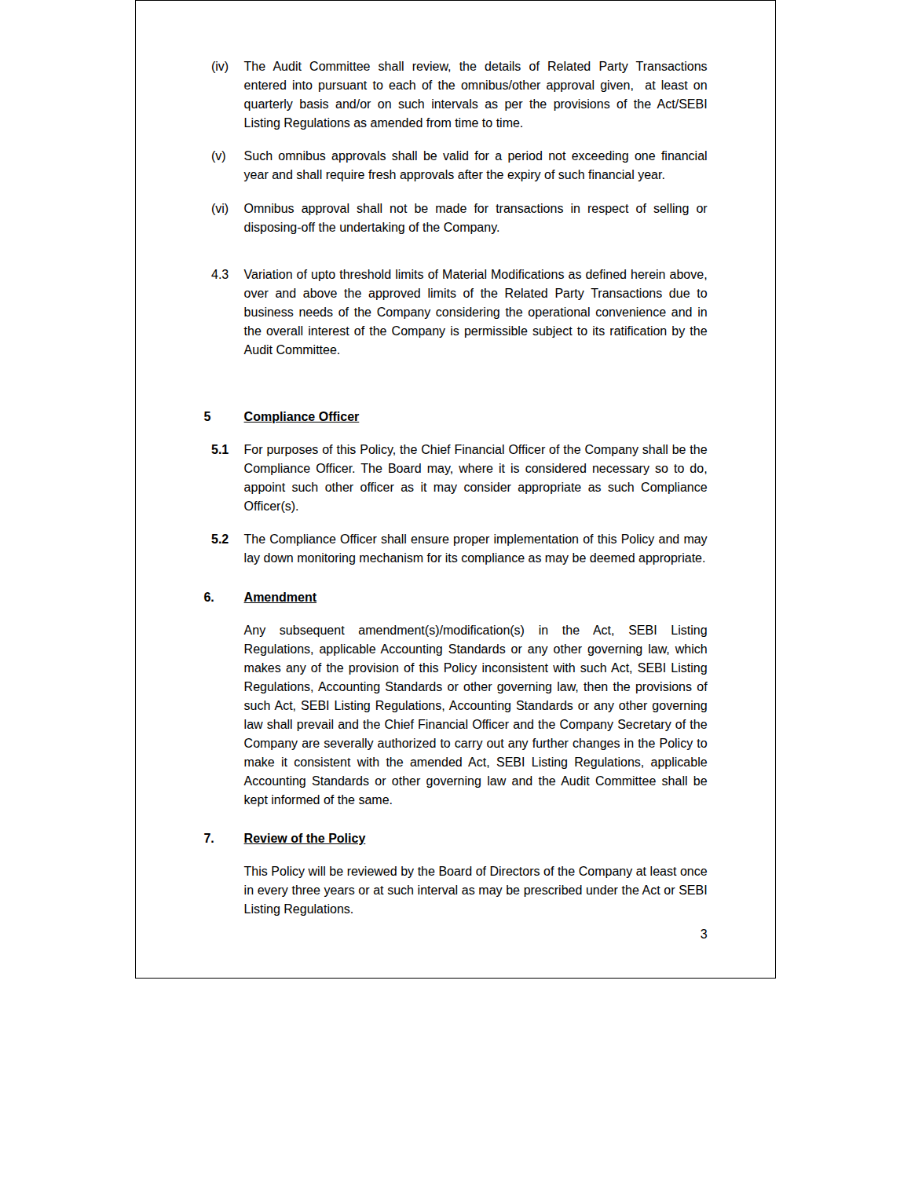(iv)
The Audit Committee shall review, the details of Related Party Transactions entered into pursuant to each of the omnibus/other approval given, at least on quarterly basis and/or on such intervals as per the provisions of the Act/SEBI Listing Regulations as amended from time to time.
(v)
Such omnibus approvals shall be valid for a period not exceeding one financial year and shall require fresh approvals after the expiry of such financial year.
(vi)
Omnibus approval shall not be made for transactions in respect of selling or disposing-off the undertaking of the Company.
4.3
Variation of upto threshold limits of Material Modifications as defined herein above, over and above the approved limits of the Related Party Transactions due to business needs of the Company considering the operational convenience and in the overall interest of the Company is permissible subject to its ratification by the Audit Committee.
5
Compliance Officer
5.1
For purposes of this Policy, the Chief Financial Officer of the Company shall be the Compliance Officer. The Board may, where it is considered necessary so to do, appoint such other officer as it may consider appropriate as such Compliance Officer(s).
5.2
The Compliance Officer shall ensure proper implementation of this Policy and may lay down monitoring mechanism for its compliance as may be deemed appropriate.
6.
Amendment
Any subsequent amendment(s)/modification(s) in the Act, SEBI Listing Regulations, applicable Accounting Standards or any other governing law, which makes any of the provision of this Policy inconsistent with such Act, SEBI Listing Regulations, Accounting Standards or other governing law, then the provisions of such Act, SEBI Listing Regulations, Accounting Standards or any other governing law shall prevail and the Chief Financial Officer and the Company Secretary of the Company are severally authorized to carry out any further changes in the Policy to make it consistent with the amended Act, SEBI Listing Regulations, applicable Accounting Standards or other governing law and the Audit Committee shall be kept informed of the same.
7.
Review of the Policy
This Policy will be reviewed by the Board of Directors of the Company at least once in every three years or at such interval as may be prescribed under the Act or SEBI Listing Regulations.
3